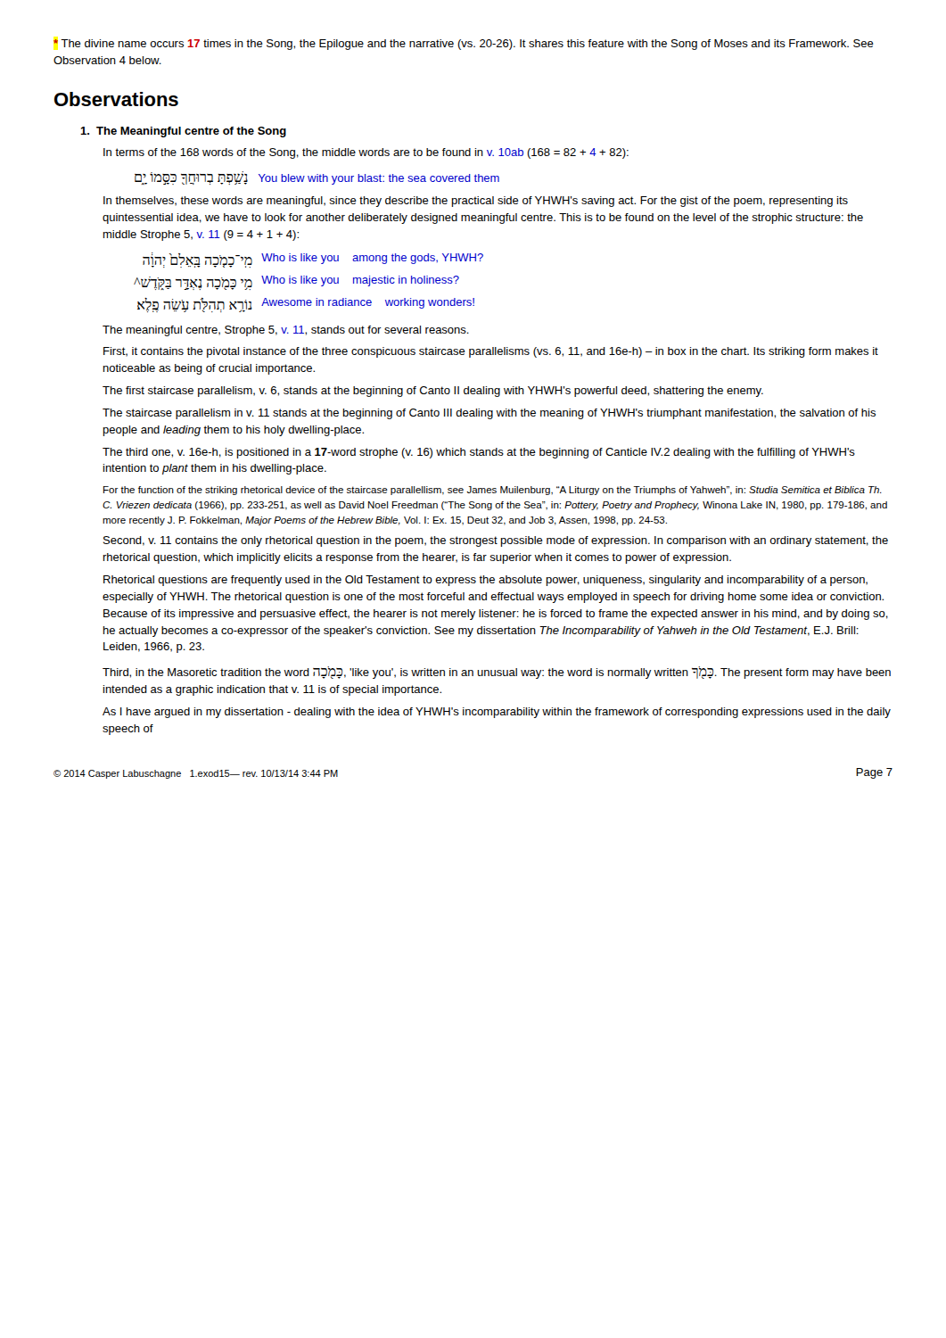* The divine name occurs 17 times in the Song, the Epilogue and the narrative (vs. 20-26). It shares this feature with the Song of Moses and its Framework. See Observation 4 below.
Observations
1. The Meaningful centre of the Song
In terms of the 168 words of the Song, the middle words are to be found in v. 10ab (168 = 82 + 4 + 82):
נָשַׁ֥פְתָּ בְרוּחֲךָ֖ כִּסָּ֣מוֹ יָ֑ם You blew with your blast: the sea covered them
In themselves, these words are meaningful, since they describe the practical side of YHWH's saving act. For the gist of the poem, representing its quintessential idea, we have to look for another deliberately designed meaningful centre. This is to be found on the level of the strophic structure: the middle Strophe 5, v. 11 (9 = 4 + 1 + 4):
| מִֽי־כָמֹ֤כָה בָּֽאֵלִם֙ יְהוָ֔ה | Who is like you among the gods, YHWH? |
| מִ֥י כָּמֹ֖כָה נֶאְדָּ֣ר בַּקֹּ֑דֶשׁ^ | Who is like you majestic in holiness? |
| נוֹרָ֥א תְהִלֹּ֖ת עֹ֥שֵׂה פֶֽלֶא׃ | Awesome in radiance working wonders! |
The meaningful centre, Strophe 5, v. 11, stands out for several reasons.
First, it contains the pivotal instance of the three conspicuous staircase parallelisms (vs. 6, 11, and 16e-h) – in box in the chart. Its striking form makes it noticeable as being of crucial importance.
The first staircase parallelism, v. 6, stands at the beginning of Canto II dealing with YHWH's powerful deed, shattering the enemy.
The staircase parallelism in v. 11 stands at the beginning of Canto III dealing with the meaning of YHWH's triumphant manifestation, the salvation of his people and leading them to his holy dwelling-place.
The third one, v. 16e-h, is positioned in a 17-word strophe (v. 16) which stands at the beginning of Canticle IV.2 dealing with the fulfilling of YHWH's intention to plant them in his dwelling-place.
For the function of the striking rhetorical device of the staircase parallellism, see James Muilenburg, “A Liturgy on the Triumphs of Yahweh”, in: Studia Semitica et Biblica Th. C. Vriezen dedicata (1966), pp. 233-251, as well as David Noel Freedman (“The Song of the Sea”, in: Pottery, Poetry and Prophecy, Winona Lake IN, 1980, pp. 179-186, and more recently J. P. Fokkelman, Major Poems of the Hebrew Bible, Vol. I: Ex. 15, Deut 32, and Job 3, Assen, 1998, pp. 24-53.
Second, v. 11 contains the only rhetorical question in the poem, the strongest possible mode of expression. In comparison with an ordinary statement, the rhetorical question, which implicitly elicits a response from the hearer, is far superior when it comes to power of expression.
Rhetorical questions are frequently used in the Old Testament to express the absolute power, uniqueness, singularity and incomparability of a person, especially of YHWH. The rhetorical question is one of the most forceful and effectual ways employed in speech for driving home some idea or conviction. Because of its impressive and persuasive effect, the hearer is not merely listener: he is forced to frame the expected answer in his mind, and by doing so, he actually becomes a co-expressor of the speaker's conviction. See my dissertation The Incomparability of Yahweh in the Old Testament, E.J. Brill: Leiden, 1966, p. 23.
Third, in the Masoretic tradition the word כָּמֹ֖כָה, 'like you', is written in an unusual way: the word is normally written כָּמֹ֖ךָ. The present form may have been intended as a graphic indication that v. 11 is of special importance.
As I have argued in my dissertation - dealing with the idea of YHWH's incomparability within the framework of corresponding expressions used in the daily speech of
© 2014 Casper Labuschagne 1.exod15— rev. 10/13/14 3:44 PM Page 7